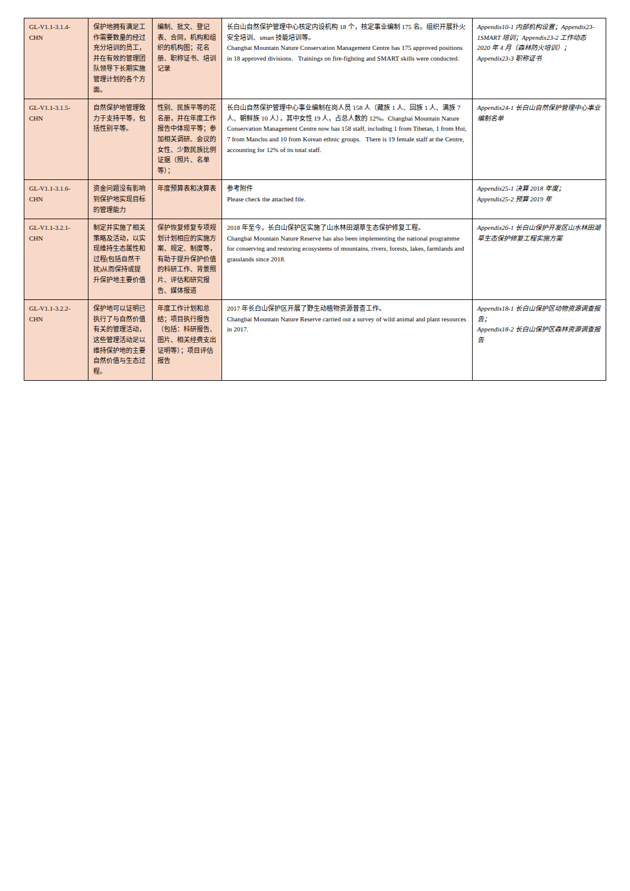| GL-V1.1-3.1.4-CHN | 保护地拥有满足工作需要数量的经过充分培训的员工，并在有效的管理团队领导下长期实施管理计划的各个方面。 | 编制、批文、登记表、合同，机构和组织的机构图；花名册、职称证书、培训记录 | 长白山自然保护管理中心核定内设机构 18 个，核定事业编制 175 名。组织开展扑火安全培训、smart 技能培训等。 Changbai Mountain Nature Conservation Management Centre has 175 approved positions in 18 approved divisions. Trainings on fire-fighting and SMART skills were conducted. | Appendix10-1 内部机构设置；Appendix23-1SMART 培训；Appendix23-2 工作动态 2020 年 4 月（森林防火培训）； Appendix23-3 职称证书 |
| GL-V1.1-3.1.5-CHN | 自然保护地管理致力于支持平等，包括性别平等。 | 性别、民族平等的花名册，并在年度工作报告中体现平等；参加相关调研、会议的女性、少数民族比例证据（照片、名单等）； | 长白山自然保护管理中心事业编制在岗人员 158 人（藏族 1 人、回族 1 人、满族 7 人、朝鲜族 10 人），其中女性 19 人，占总人数的 12%。Changbai Mountain Nature Conservation Management Centre now has 158 staff, including 1 from Tibetan, 1 from Hui, 7 from Manchu and 10 from Korean ethnic groups. There is 19 female staff at the Centre, accounting for 12% of its total staff. | Appendix24-1 长白山自然保护管理中心事业编制名单 |
| GL-V1.1-3.1.6-CHN | 资金问题没有影响到保护地实现目标的管理能力 | 年度预算表和决算表 | 参考附件 Please check the attached file. | Appendix25-1 决算 2018 年度； Appendix25-2 预算 2019 年 |
| GL-V1.1-3.2.1-CHN | 制定并实施了相关策略及活动，以实现维持生态属性和过程(包括自然干扰)从而保持或提升保护地主要价值 | 保护恢复修复专项规划计划相应的实施方案、规定、制度等，有助于提升保护价值的科研工作、背景照片、评估和研究报告、媒体报道 | 2018 年至今，长白山保护区实施了山水林田湖草生态保护修复工程。 Changbai Mountain Nature Reserve has also been implementing the national programme for conserving and restoring ecosystems of mountains, rivers, forests, lakes, farmlands and grasslands since 2018. | Appendix26-1 长白山保护开发区山水林田湖草生态保护修复工程实施方案 |
| GL-V1.1-3.2.2-CHN | 保护地可以证明已执行了与自然价值有关的管理活动，这些管理活动足以维持保护地的主要自然价值与生态过程。 | 年度工作计划和总结；项目执行报告（包括：科研报告、图片、相关经费支出证明等）；项目评估报告 | 2017 年长白山保护区开展了野生动植物资源普查工作。 Changbai Mountain Nature Reserve carried out a survey of wild animal and plant resources in 2017. | Appendix18-1 长白山保护区动物资源调查报告； Appendix18-2 长白山保护区森林资源调查报告 |